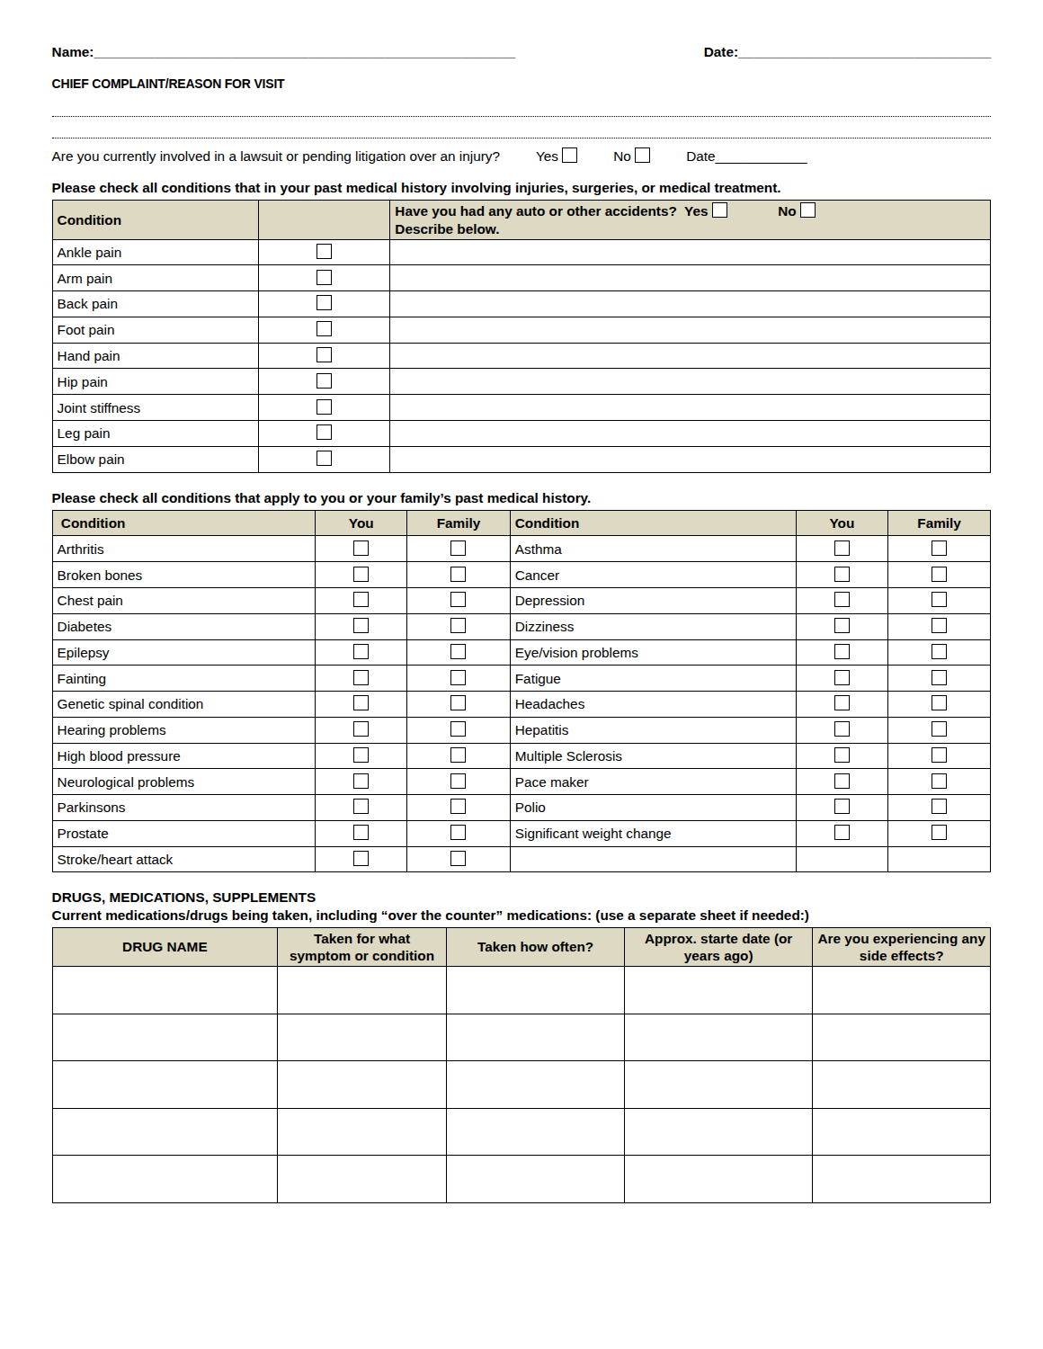Name:_______________________________________________________ Date:_________________________________
CHIEF COMPLAINT/REASON FOR VISIT
Are you currently involved in a lawsuit or pending litigation over an injury? Yes No Date____________
Please check all conditions that in your past medical history involving injuries, surgeries, or medical treatment.
| Condition | | Have you had any auto or other accidents? Yes No Describe below. |
| --- | --- | --- |
| Ankle pain | | |
| Arm pain | | |
| Back pain | | |
| Foot pain | | |
| Hand pain | | |
| Hip pain | | |
| Joint stiffness | | |
| Leg pain | | |
| Elbow pain | | |
Please check all conditions that apply to you or your family’s past medical history.
| Condition | You | Family | Condition | You | Family |
| --- | --- | --- | --- | --- | --- |
| Arthritis | | | Asthma | | |
| Broken bones | | | Cancer | | |
| Chest pain | | | Depression | | |
| Diabetes | | | Dizziness | | |
| Epilepsy | | | Eye/vision problems | | |
| Fainting | | | Fatigue | | |
| Genetic spinal condition | | | Headaches | | |
| Hearing problems | | | Hepatitis | | |
| High blood pressure | | | Multiple Sclerosis | | |
| Neurological problems | | | Pace maker | | |
| Parkinsons | | | Polio | | |
| Prostate | | | Significant weight change | | |
| Stroke/heart attack | | | | | |
DRUGS, MEDICATIONS, SUPPLEMENTS
Current medications/drugs being taken, including “over the counter” medications: (use a separate sheet if needed:)
| DRUG NAME | Taken for what symptom or condition | Taken how often? | Approx. starte date (or years ago) | Are you experiencing any side effects? |
| --- | --- | --- | --- | --- |